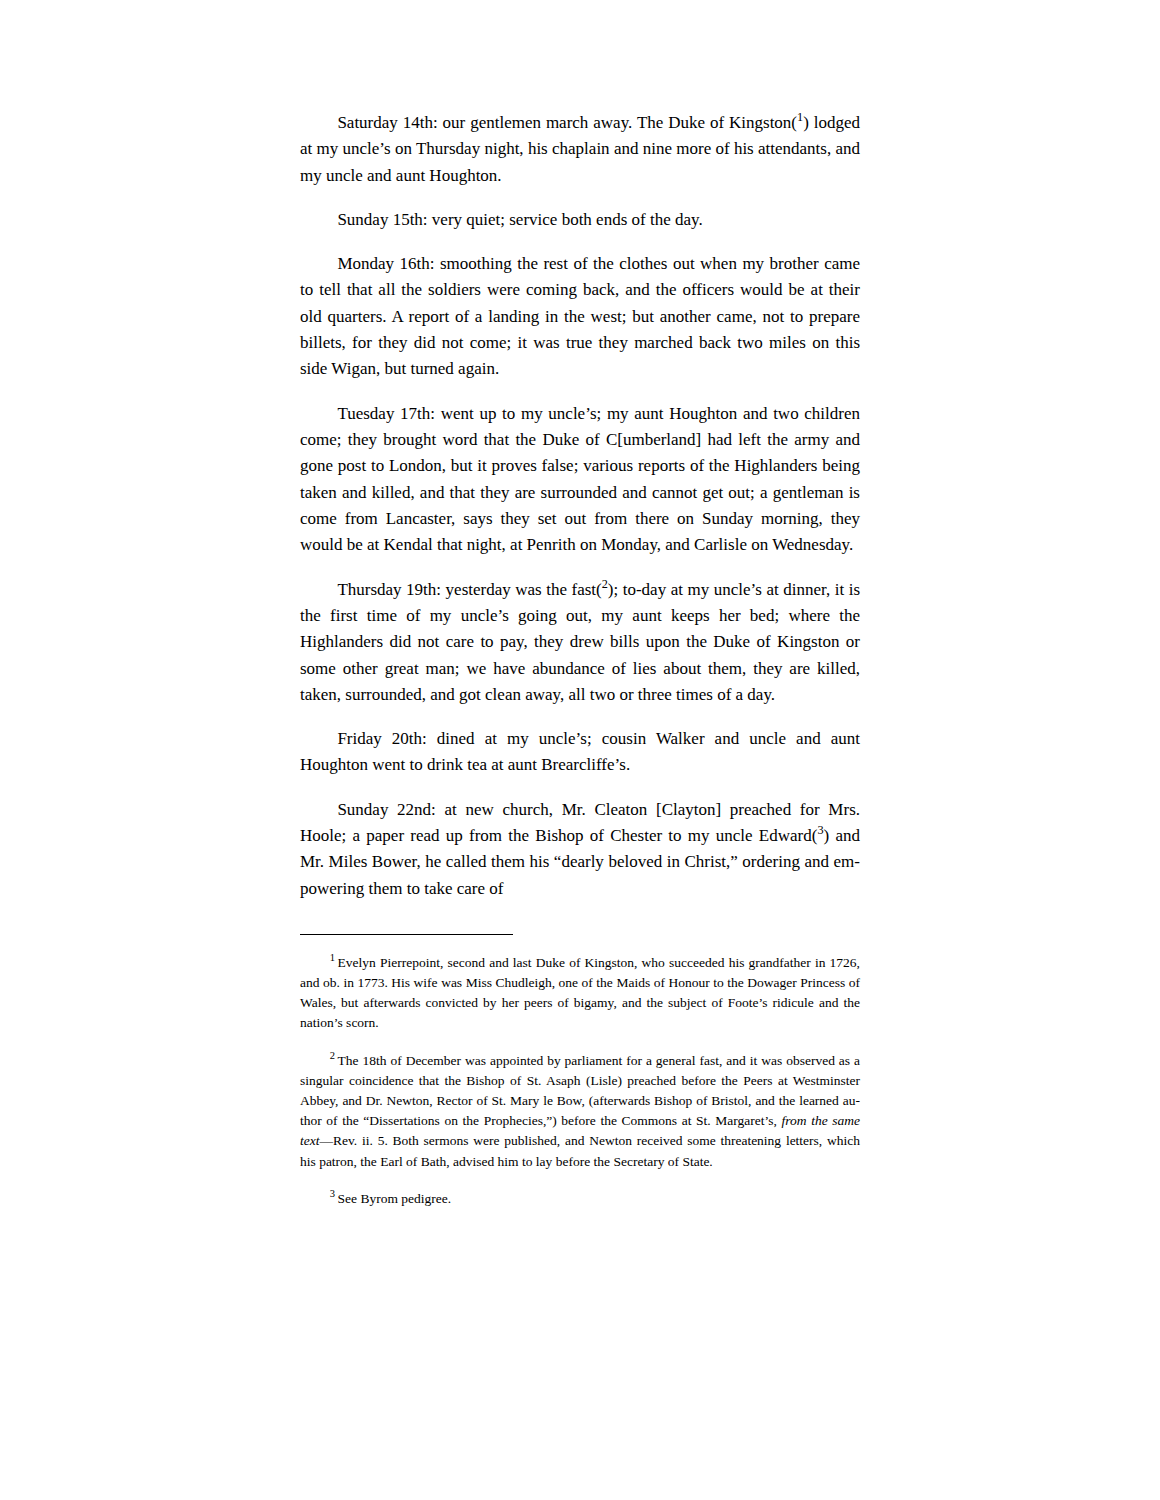Saturday 14th: our gentlemen march away. The Duke of Kingston(1) lodged at my uncle’s on Thursday night, his chaplain and nine more of his attendants, and my uncle and aunt Houghton.
Sunday 15th: very quiet; service both ends of the day.
Monday 16th: smoothing the rest of the clothes out when my brother came to tell that all the soldiers were coming back, and the officers would be at their old quarters. A report of a landing in the west; but another came, not to prepare billets, for they did not come; it was true they marched back two miles on this side Wigan, but turned again.
Tuesday 17th: went up to my uncle’s; my aunt Houghton and two children come; they brought word that the Duke of C[umberland] had left the army and gone post to London, but it proves false; various reports of the Highlanders being taken and killed, and that they are surrounded and cannot get out; a gentleman is come from Lancaster, says they set out from there on Sunday morning, they would be at Kendal that night, at Penrith on Monday, and Carlisle on Wednesday.
Thursday 19th: yesterday was the fast(2); to-day at my uncle’s at dinner, it is the first time of my uncle’s going out, my aunt keeps her bed; where the Highlanders did not care to pay, they drew bills upon the Duke of Kingston or some other great man; we have abundance of lies about them, they are killed, taken, surrounded, and got clean away, all two or three times of a day.
Friday 20th: dined at my uncle’s; cousin Walker and uncle and aunt Houghton went to drink tea at aunt Brearcliffe’s.
Sunday 22nd: at new church, Mr. Cleaton [Clayton] preached for Mrs. Hoole; a paper read up from the Bishop of Chester to my uncle Edward(3) and Mr. Miles Bower, he called them his “dearly beloved in Christ,” ordering and empowering them to take care of
1 Evelyn Pierrepoint, second and last Duke of Kingston, who succeeded his grandfather in 1726, and ob. in 1773. His wife was Miss Chudleigh, one of the Maids of Honour to the Dowager Princess of Wales, but afterwards convicted by her peers of bigamy, and the subject of Foote’s ridicule and the nation’s scorn.
2 The 18th of December was appointed by parliament for a general fast, and it was observed as a singular coincidence that the Bishop of St. Asaph (Lisle) preached before the Peers at Westminster Abbey, and Dr. Newton, Rector of St. Mary le Bow, (afterwards Bishop of Bristol, and the learned author of the “Dissertations on the Prophecies,”) before the Commons at St. Margaret’s, from the same text—Rev. ii. 5. Both sermons were published, and Newton received some threatening letters, which his patron, the Earl of Bath, advised him to lay before the Secretary of State.
3 See Byrom pedigree.